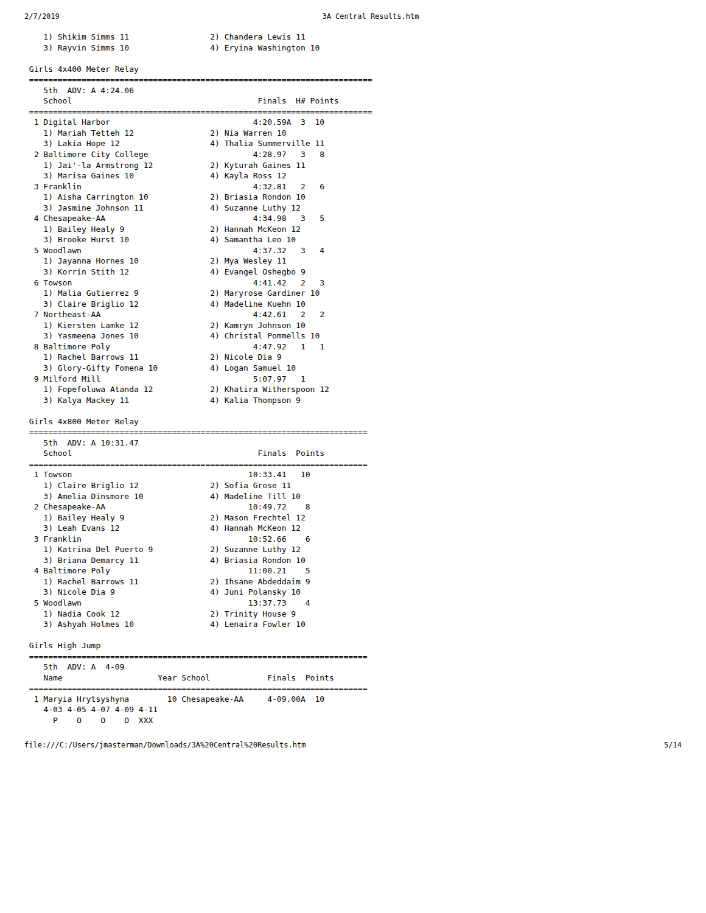2/7/2019 3A Central Results.htm
    1) Shikim Simms 11                 2) Chandera Lewis 11
    3) Rayvin Simms 10                 4) Eryina Washington 10

 Girls 4x400 Meter Relay
 ========================================================================
    5th  ADV: A 4:24.06
    School                                       Finals  H# Points
 ========================================================================
  1 Digital Harbor                              4:20.59A  3  10
    1) Mariah Tetteh 12                2) Nia Warren 10
    3) Lakia Hope 12                   4) Thalia Summerville 11
  2 Baltimore City College                      4:28.97   3   8
    1) Jai'-la Armstrong 12            2) Kyturah Gaines 11
    3) Marisa Gaines 10                4) Kayla Ross 12
  3 Franklin                                    4:32.81   2   6
    1) Aisha Carrington 10             2) Briasia Rondon 10
    3) Jasmine Johnson 11              4) Suzanne Luthy 12
  4 Chesapeake-AA                               4:34.98   3   5
    1) Bailey Healy 9                  2) Hannah McKeon 12
    3) Brooke Hurst 10                 4) Samantha Leo 10
  5 Woodlawn                                    4:37.32   3   4
    1) Jayanna Hornes 10               2) Mya Wesley 11
    3) Korrin Stith 12                 4) Evangel Oshegbo 9
  6 Towson                                      4:41.42   2   3
    1) Malia Gutierrez 9               2) Maryrose Gardiner 10
    3) Claire Briglio 12               4) Madeline Kuehn 10
  7 Northeast-AA                                4:42.61   2   2
    1) Kiersten Lamke 12               2) Kamryn Johnson 10
    3) Yasmeena Jones 10               4) Christal Pommells 10
  8 Baltimore Poly                              4:47.92   1   1
    1) Rachel Barrows 11               2) Nicole Dia 9
    3) Glory-Gifty Fomena 10           4) Logan Samuel 10
  9 Milford Mill                                5:07.97   1
    1) Fopefoluwa Atanda 12            2) Khatira Witherspoon 12
    3) Kalya Mackey 11                 4) Kalia Thompson 9

 Girls 4x800 Meter Relay
 =======================================================================
    5th  ADV: A 10:31.47
    School                                       Finals  Points
 =======================================================================
  1 Towson                                     10:33.41   10
    1) Claire Briglio 12               2) Sofia Grose 11
    3) Amelia Dinsmore 10              4) Madeline Till 10
  2 Chesapeake-AA                              10:49.72    8
    1) Bailey Healy 9                  2) Mason Frechtel 12
    3) Leah Evans 12                   4) Hannah McKeon 12
  3 Franklin                                   10:52.66    6
    1) Katrina Del Puerto 9            2) Suzanne Luthy 12
    3) Briana Demarcy 11               4) Briasia Rondon 10
  4 Baltimore Poly                             11:00.21    5
    1) Rachel Barrows 11               2) Ihsane Abdeddaim 9
    3) Nicole Dia 9                    4) Juni Polansky 10
  5 Woodlawn                                   13:37.73    4
    1) Nadia Cook 12                   2) Trinity House 9
    3) Ashyah Holmes 10                4) Lenaira Fowler 10

 Girls High Jump
 =======================================================================
    5th  ADV: A  4-09
    Name                    Year School            Finals  Points
 =======================================================================
  1 Maryia Hrytsyshyna        10 Chesapeake-AA     4-09.00A  10
    4-03 4-05 4-07 4-09 4-11
      P    O    O    O  XXX
file:///C:/Users/jmasterman/Downloads/3A%20Central%20Results.htm 5/14